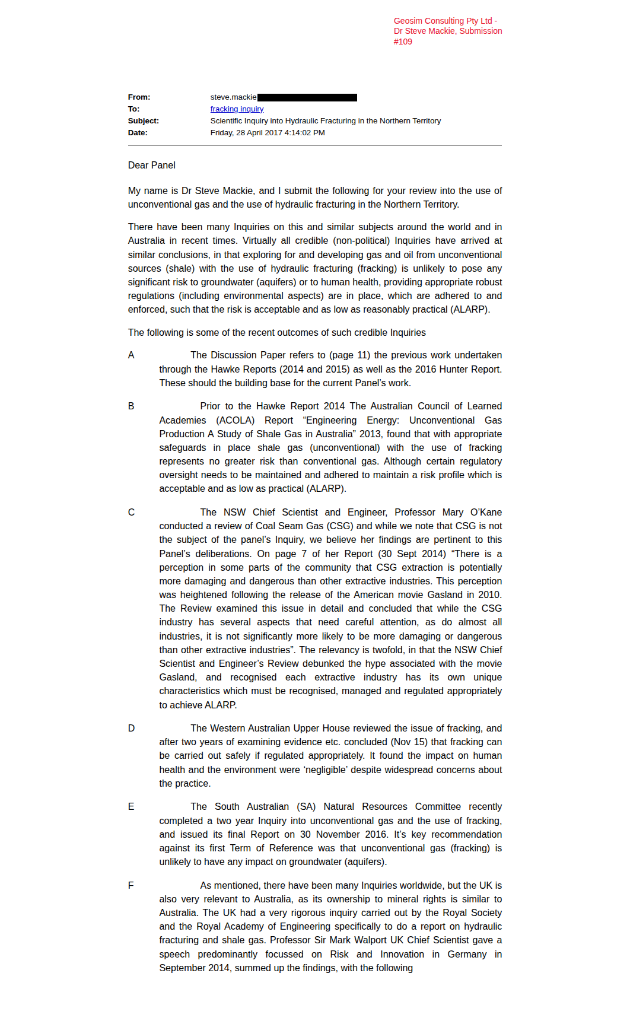Geosim Consulting Pty Ltd -
Dr Steve Mackie, Submission
#109
| From: | steve.mackie |
| To: | fracking inquiry |
| Subject: | Scientific Inquiry into Hydraulic Fracturing in the Northern Territory |
| Date: | Friday, 28 April 2017 4:14:02 PM |
Dear Panel
My name is Dr Steve Mackie, and I submit the following for your review into the use of unconventional gas and the use of hydraulic fracturing in the Northern Territory.
There have been many Inquiries on this and similar subjects around the world and in Australia in recent times. Virtually all credible (non-political) Inquiries have arrived at similar conclusions, in that exploring for and developing gas and oil from unconventional sources (shale) with the use of hydraulic fracturing (fracking) is unlikely to pose any significant risk to groundwater (aquifers) or to human health, providing appropriate robust regulations (including environmental aspects) are in place, which are adhered to and enforced, such that the risk is acceptable and as low as reasonably practical (ALARP).
The following is some of the recent outcomes of such credible Inquiries
A The Discussion Paper refers to (page 11) the previous work undertaken through the Hawke Reports (2014 and 2015) as well as the 2016 Hunter Report. These should the building base for the current Panel’s work.
B Prior to the Hawke Report 2014 The Australian Council of Learned Academies (ACOLA) Report “Engineering Energy: Unconventional Gas Production A Study of Shale Gas in Australia” 2013, found that with appropriate safeguards in place shale gas (unconventional) with the use of fracking represents no greater risk than conventional gas. Although certain regulatory oversight needs to be maintained and adhered to maintain a risk profile which is acceptable and as low as practical (ALARP).
C The NSW Chief Scientist and Engineer, Professor Mary O’Kane conducted a review of Coal Seam Gas (CSG) and while we note that CSG is not the subject of the panel’s Inquiry, we believe her findings are pertinent to this Panel’s deliberations. On page 7 of her Report (30 Sept 2014) “There is a perception in some parts of the community that CSG extraction is potentially more damaging and dangerous than other extractive industries. This perception was heightened following the release of the American movie Gasland in 2010. The Review examined this issue in detail and concluded that while the CSG industry has several aspects that need careful attention, as do almost all industries, it is not significantly more likely to be more damaging or dangerous than other extractive industries”. The relevancy is twofold, in that the NSW Chief Scientist and Engineer’s Review debunked the hype associated with the movie Gasland, and recognised each extractive industry has its own unique characteristics which must be recognised, managed and regulated appropriately to achieve ALARP.
D The Western Australian Upper House reviewed the issue of fracking, and after two years of examining evidence etc. concluded (Nov 15) that fracking can be carried out safely if regulated appropriately. It found the impact on human health and the environment were ‘negligible’ despite widespread concerns about the practice.
E The South Australian (SA) Natural Resources Committee recently completed a two year Inquiry into unconventional gas and the use of fracking, and issued its final Report on 30 November 2016. It’s key recommendation against its first Term of Reference was that unconventional gas (fracking) is unlikely to have any impact on groundwater (aquifers).
F As mentioned, there have been many Inquiries worldwide, but the UK is also very relevant to Australia, as its ownership to mineral rights is similar to Australia. The UK had a very rigorous inquiry carried out by the Royal Society and the Royal Academy of Engineering specifically to do a report on hydraulic fracturing and shale gas. Professor Sir Mark Walport UK Chief Scientist gave a speech predominantly focussed on Risk and Innovation in Germany in September 2014, summed up the findings, with the following